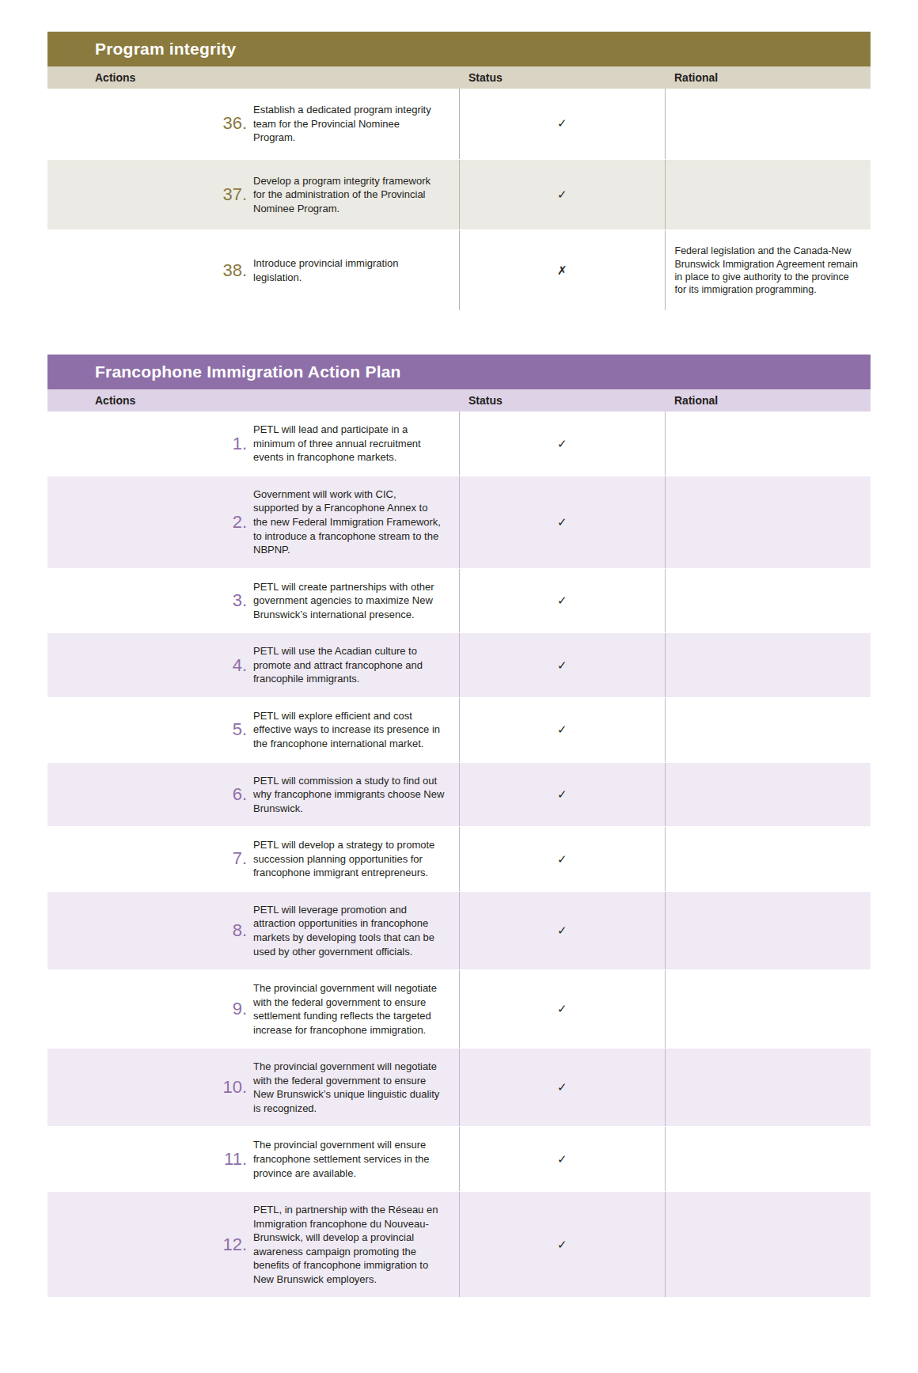| Program integrity |
| Actions | Status | Rational |
| 36. | Establish a dedicated program integrity team for the Provincial Nominee Program. | ✓ | |
| 37. | Develop a program integrity framework for the administration of the Provincial Nominee Program. | ✓ | |
| 38. | Introduce provincial immigration legislation. | ✗ | Federal legislation and the Canada-New Brunswick Immigration Agreement remain in place to give authority to the province for its immigration programming. |
| Francophone Immigration Action Plan |
| Actions | Status | Rational |
| 1. | PETL will lead and participate in a minimum of three annual recruitment events in francophone markets. | ✓ | |
| 2. | Government will work with CIC, supported by a Francophone Annex to the new Federal Immigration Framework, to introduce a francophone stream to the NBPNP. | ✓ | |
| 3. | PETL will create partnerships with other government agencies to maximize New Brunswick’s international presence. | ✓ | |
| 4. | PETL will use the Acadian culture to promote and attract francophone and francophile immigrants. | ✓ | |
| 5. | PETL will explore efficient and cost effective ways to increase its presence in the francophone international market. | ✓ | |
| 6. | PETL will commission a study to find out why francophone immigrants choose New Brunswick. | ✓ | |
| 7. | PETL will develop a strategy to promote succession planning opportunities for francophone immigrant entrepreneurs. | ✓ | |
| 8. | PETL will leverage promotion and attraction opportunities in francophone markets by developing tools that can be used by other government officials. | ✓ | |
| 9. | The provincial government will negotiate with the federal government to ensure settlement funding reflects the targeted increase for francophone immigration. | ✓ | |
| 10. | The provincial government will negotiate with the federal government to ensure New Brunswick’s unique linguistic duality is recognized. | ✓ | |
| 11. | The provincial government will ensure francophone settlement services in the province are available. | ✓ | |
| 12. | PETL, in partnership with the Réseau en Immigration francophone du Nouveau-Brunswick, will develop a provincial awareness campaign promoting the benefits of francophone immigration to New Brunswick employers. | ✓ | |